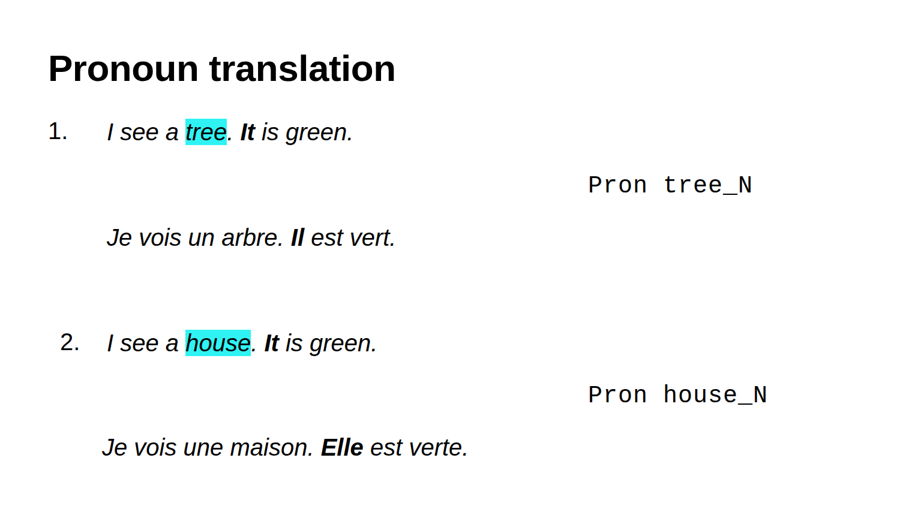Pronoun translation
1.
I see a tree. It is green.
Pron tree_N
Je vois un arbre. Il est vert.
2.
I see a house. It is green.
Pron house_N
Je vois une maison. Elle est verte.